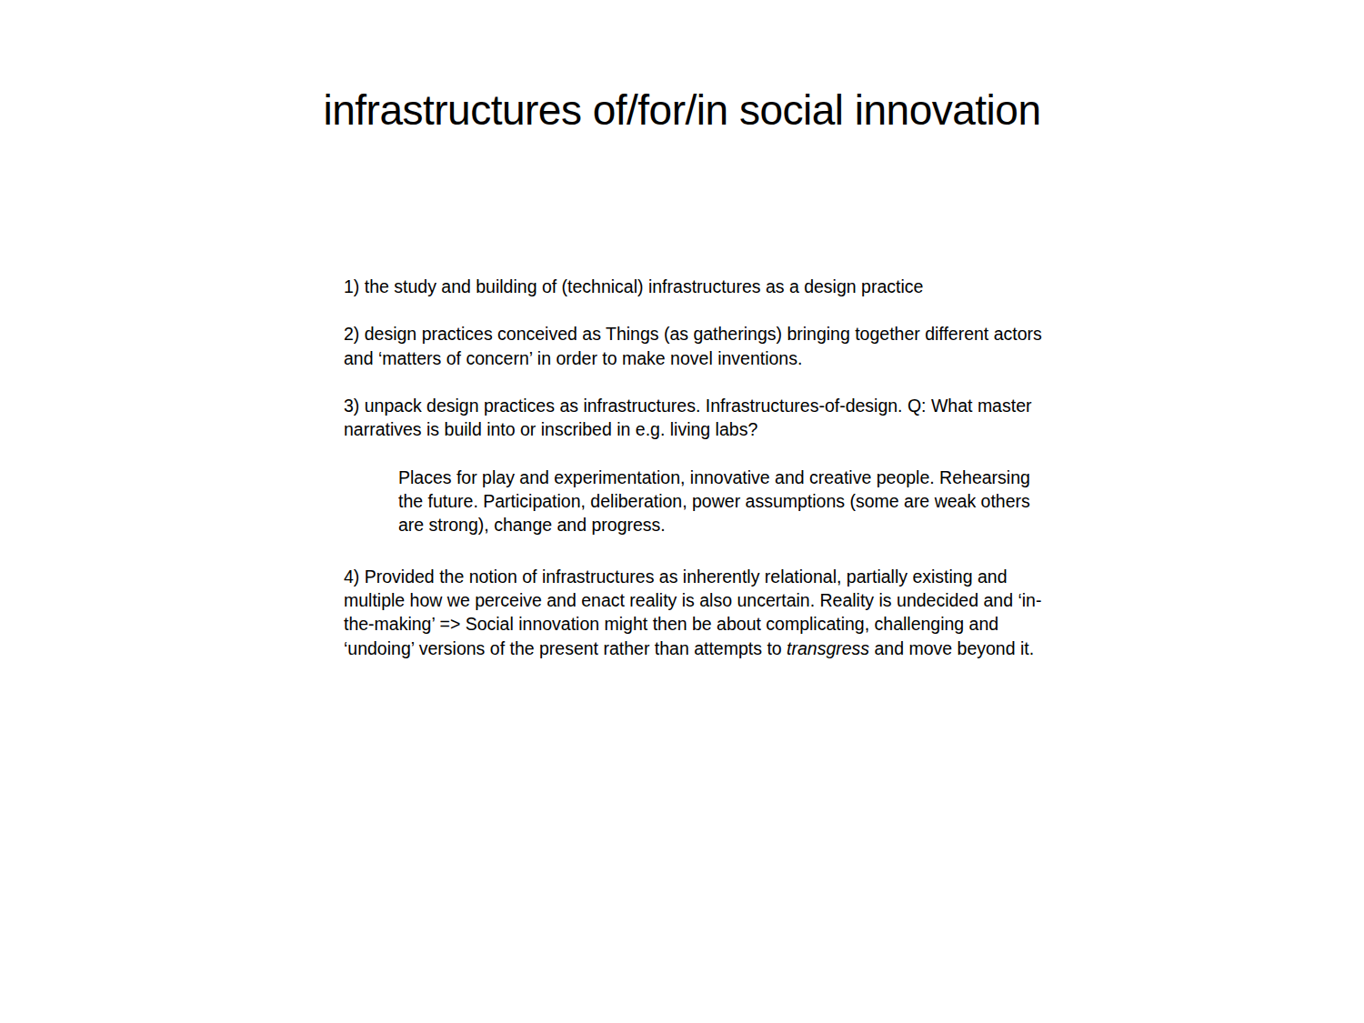infrastructures of/for/in social innovation
1) the study and building of (technical) infrastructures as a design practice
2) design practices conceived as Things (as gatherings) bringing together different actors and ‘matters of concern’ in order to make novel inventions.
3) unpack design practices as infrastructures. Infrastructures-of-design. Q: What master narratives is build into or inscribed in e.g. living labs?
Places for play and experimentation, innovative and creative people. Rehearsing the future. Participation, deliberation, power assumptions (some are weak others are strong), change and progress.
4) Provided the notion of infrastructures as inherently relational, partially existing and multiple how we perceive and enact reality is also uncertain. Reality is undecided and ‘in-the-making’ => Social innovation might then be about complicating, challenging and ‘undoing’ versions of the present rather than attempts to transgress and move beyond it.